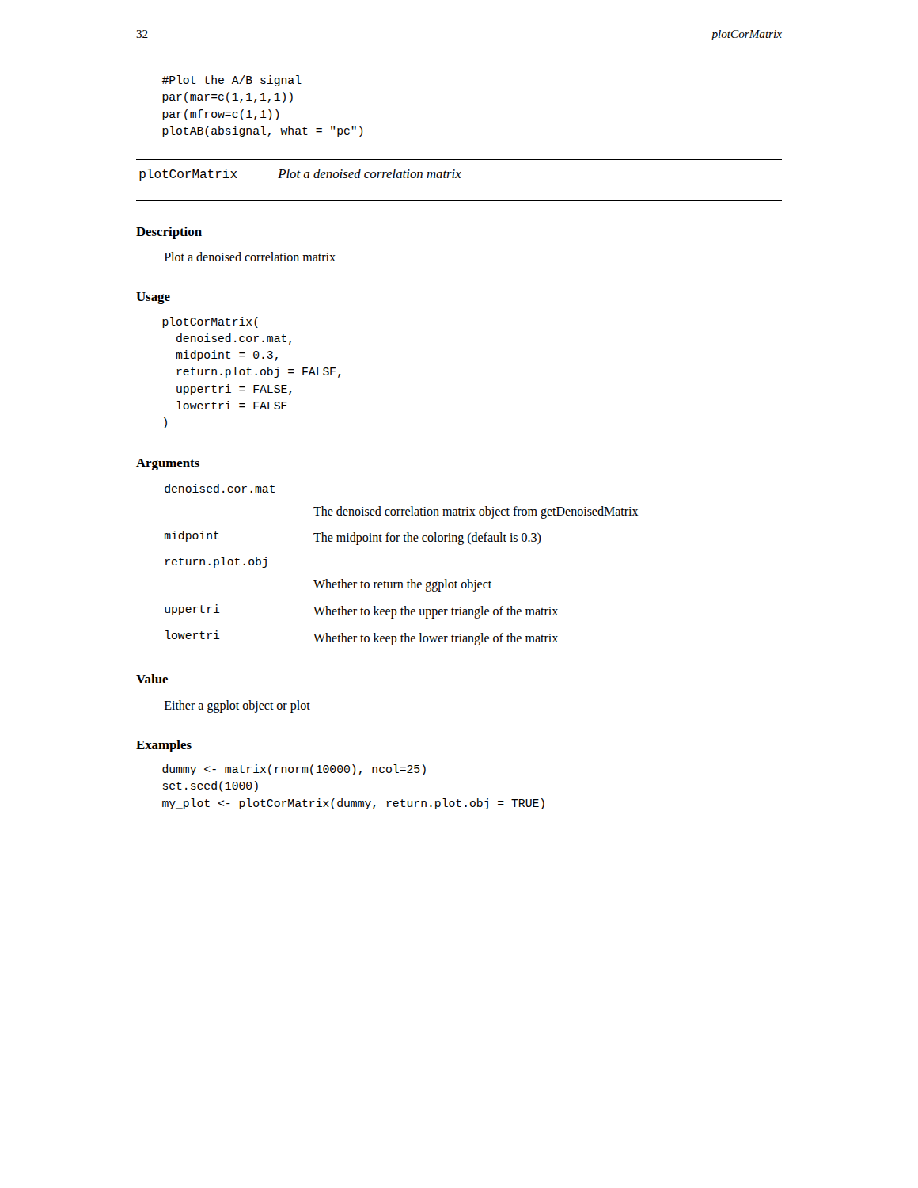32 plotCorMatrix
#Plot the A/B signal
par(mar=c(1,1,1,1))
par(mfrow=c(1,1))
plotAB(absignal, what = "pc")
plotCorMatrix Plot a denoised correlation matrix
Description
Plot a denoised correlation matrix
Usage
plotCorMatrix(
  denoised.cor.mat,
  midpoint = 0.3,
  return.plot.obj = FALSE,
  uppertri = FALSE,
  lowertri = FALSE
)
Arguments
denoised.cor.mat
The denoised correlation matrix object from getDenoisedMatrix
midpoint
The midpoint for the coloring (default is 0.3)
return.plot.obj
Whether to return the ggplot object
uppertri
Whether to keep the upper triangle of the matrix
lowertri
Whether to keep the lower triangle of the matrix
Value
Either a ggplot object or plot
Examples
dummy <- matrix(rnorm(10000), ncol=25)
set.seed(1000)
my_plot <- plotCorMatrix(dummy, return.plot.obj = TRUE)